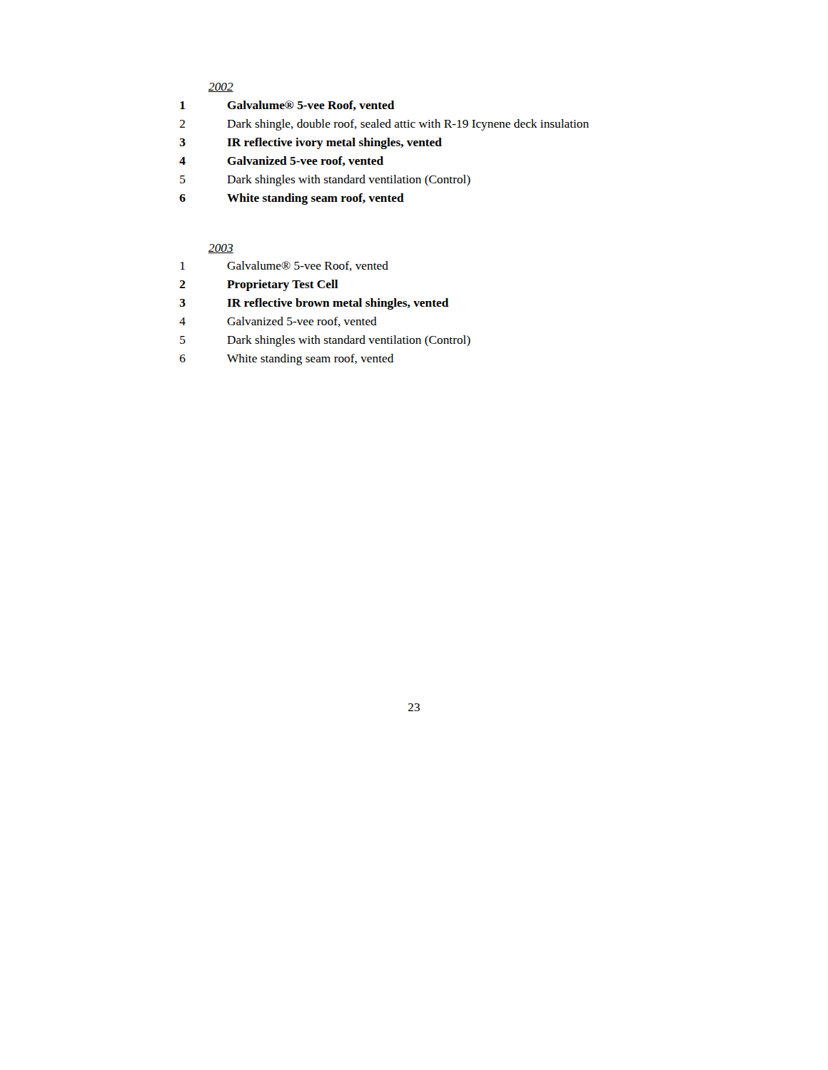2002
1 Galvalume® 5-vee Roof, vented
2 Dark shingle, double roof, sealed attic with R-19 Icynene deck insulation
3 IR reflective ivory metal shingles, vented
4 Galvanized 5-vee roof, vented
5 Dark shingles with standard ventilation (Control)
6 White standing seam roof, vented
2003
1 Galvalume® 5-vee Roof, vented
2 Proprietary Test Cell
3 IR reflective brown metal shingles, vented
4 Galvanized 5-vee roof, vented
5 Dark shingles with standard ventilation (Control)
6 White standing seam roof, vented
23